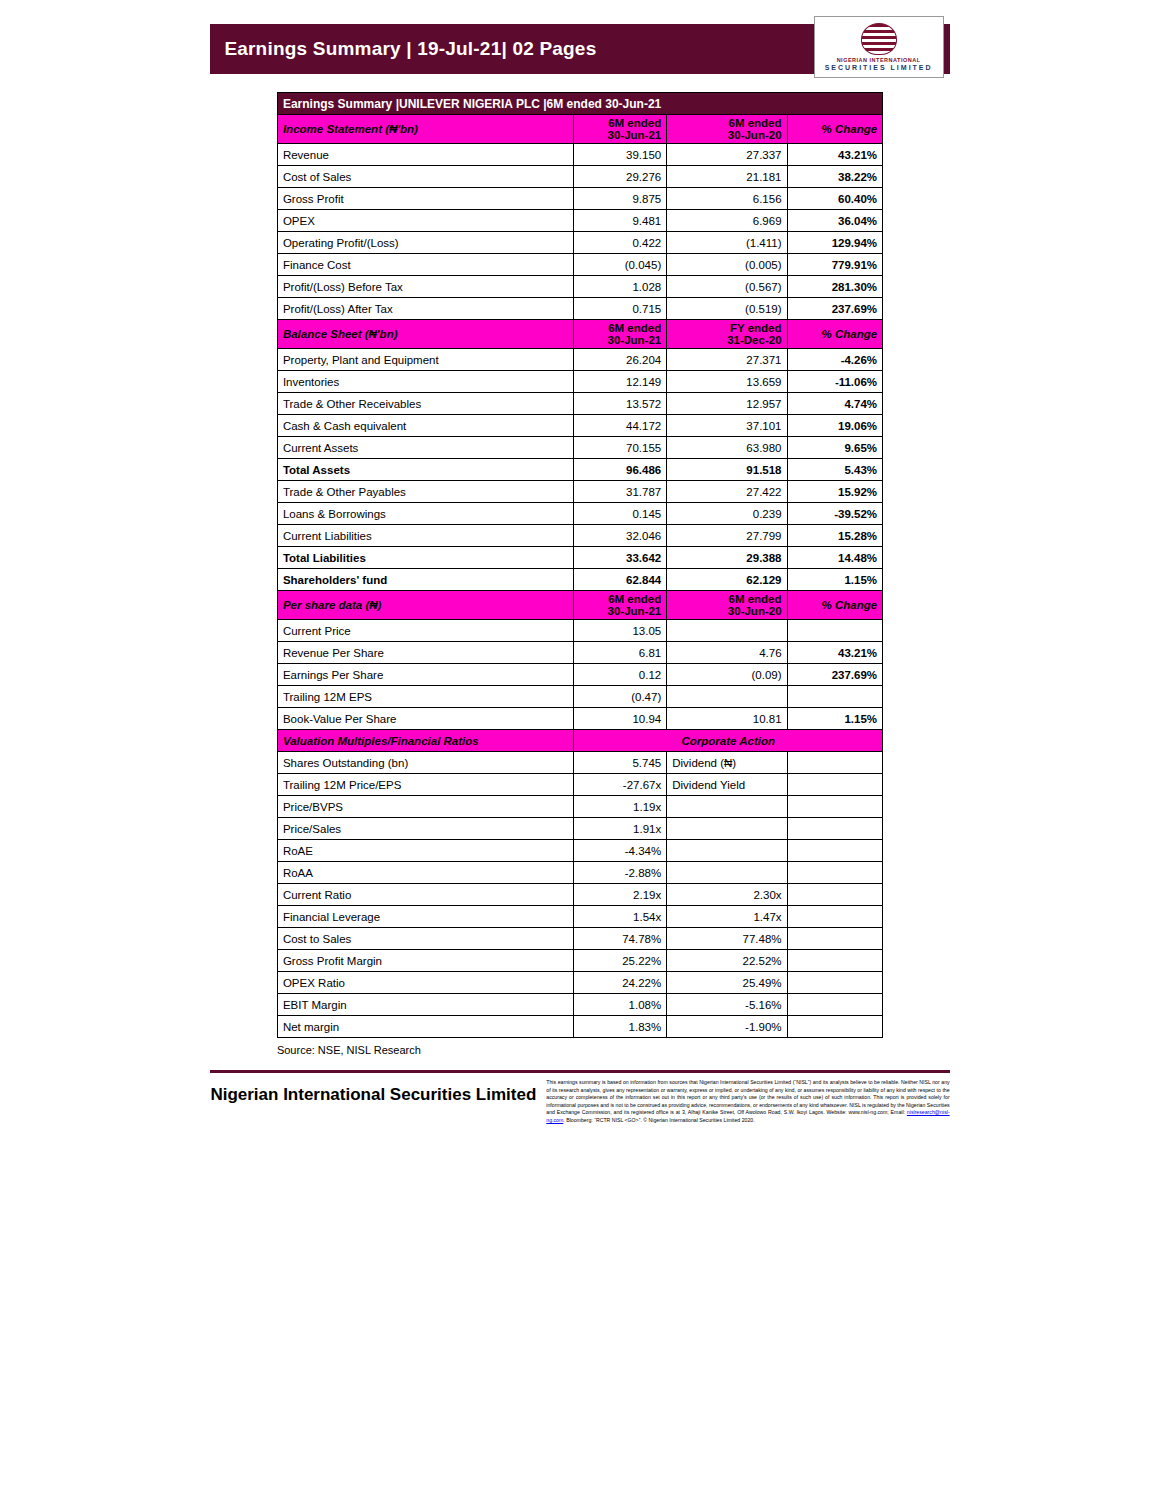Earnings Summary | 19-Jul-21| 02 Pages
NIGERIAN INTERNATIONAL
SECURITIES LIMITED
| Earnings Summary /UNILEVER NIGERIA PLC /6M ended 30-Jun-21 |
| Income Statement (₦'bn) | 6M ended 30-Jun-21 | 6M ended 30-Jun-20 | % Change |
| Revenue | 39.150 | 27.337 | 43.21% |
| Cost of Sales | 29.276 | 21.181 | 38.22% |
| Gross Profit | 9.875 | 6.156 | 60.40% |
| OPEX | 9.481 | 6.969 | 36.04% |
| Operating Profit/(Loss) | 0.422 | (1.411) | 129.94% |
| Finance Cost | (0.045) | (0.005) | 779.91% |
| Profit/(Loss) Before Tax | 1.028 | (0.567) | 281.30% |
| Profit/(Loss) After Tax | 0.715 | (0.519) | 237.69% |
| Balance Sheet (₦'bn) | 6M ended 30-Jun-21 | FY ended 31-Dec-20 | % Change |
| Property, Plant and Equipment | 26.204 | 27.371 | -4.26% |
| Inventories | 12.149 | 13.659 | -11.06% |
| Trade & Other Receivables | 13.572 | 12.957 | 4.74% |
| Cash & Cash equivalent | 44.172 | 37.101 | 19.06% |
| Current Assets | 70.155 | 63.980 | 9.65% |
| Total Assets | 96.486 | 91.518 | 5.43% |
| Trade & Other Payables | 31.787 | 27.422 | 15.92% |
| Loans & Borrowings | 0.145 | 0.239 | -39.52% |
| Current Liabilities | 32.046 | 27.799 | 15.28% |
| Total Liabilities | 33.642 | 29.388 | 14.48% |
| Shareholders' fund | 62.844 | 62.129 | 1.15% |
| Per share data (₦) | 6M ended 30-Jun-21 | 6M ended 30-Jun-20 | % Change |
| Current Price | 13.05 | | |
| Revenue Per Share | 6.81 | 4.76 | 43.21% |
| Earnings Per Share | 0.12 | (0.09) | 237.69% |
| Trailing 12M EPS | (0.47) | | |
| Book-Value Per Share | 10.94 | 10.81 | 1.15% |
| Valuation Multiples/Financial Ratios | Corporate Action |
| Shares Outstanding (bn) | 5.745 | Dividend (₦) | |
| Trailing 12M Price/EPS | -27.67x | Dividend Yield | |
| Price/BVPS | 1.19x | | |
| Price/Sales | 1.91x | | |
| RoAE | -4.34% | | |
| RoAA | -2.88% | | |
| Current Ratio | 2.19x | 2.30x | |
| Financial Leverage | 1.54x | 1.47x | |
| Cost to Sales | 74.78% | 77.48% | |
| Gross Profit Margin | 25.22% | 22.52% | |
| OPEX Ratio | 24.22% | 25.49% | |
| EBIT Margin | 1.08% | -5.16% | |
| Net margin | 1.83% | -1.90% | |
Source: NSE, NISL Research
Nigerian International Securities Limited
This earnings summary is based on information from sources that Nigerian International Securities Limited (“NISL”) and its analysts believe to be reliable. Neither NISL nor any of its research analysts, gives any representation or warranty, express or implied, or undertaking of any kind, or assumes responsibility or liability of any kind with respect to the accuracy or completeness of the information set out in this report or any third party's use (or the results of such use) of such information. This report is provided solely for informational purposes and is not to be construed as providing advice, recommendations, or endorsements of any kind whatsoever. NISL is regulated by the Nigerian Securities and Exchange Commission, and its registered office is at 3, Alhaji Kanike Street, Off Awolowo Road, S.W. Ikoyi Lagos. Website: www.nisl-ng.com; Email: nislresearch@nisl-ng.com. Bloomberg: “RCTR NISL <GO>”. © Nigerian International Securities Limited 2020.